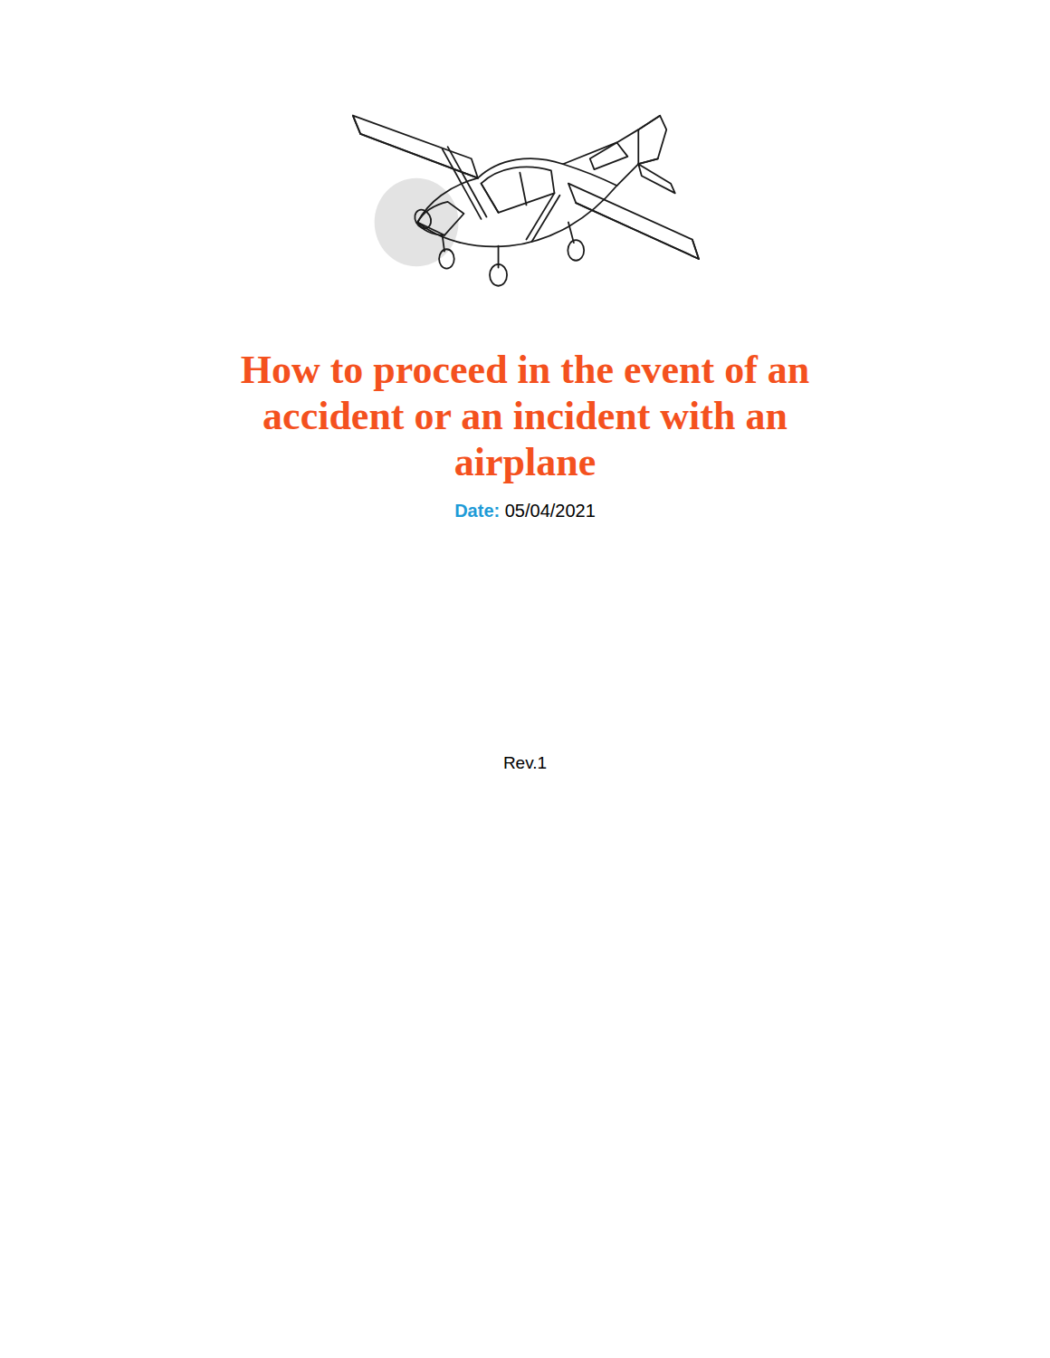Illustration of a small single-engine propeller airplane
How to proceed in the event of an accident or an incident with an airplane
Date: 05/04/2021
Rev.1